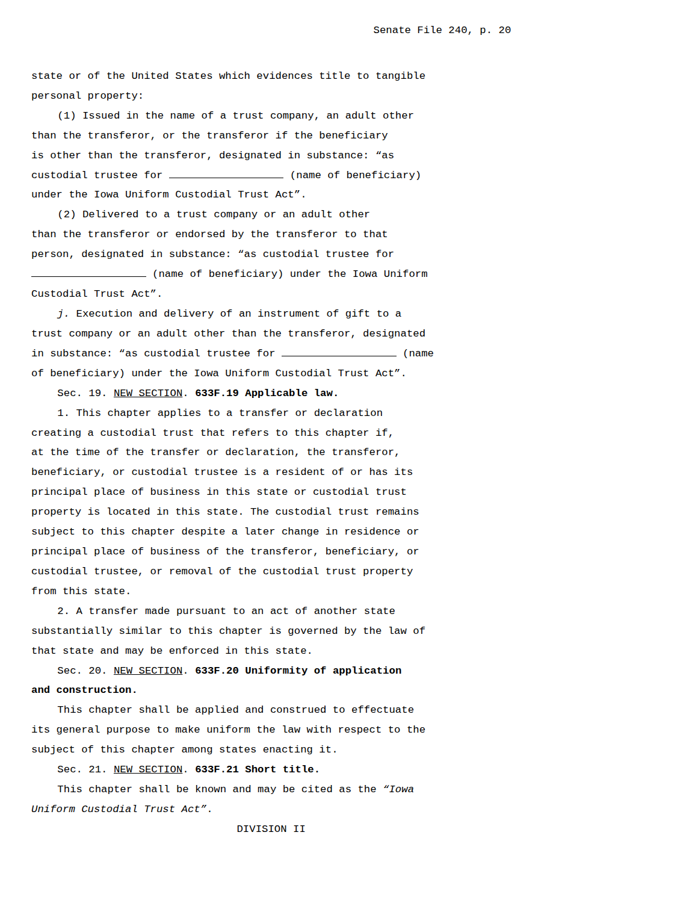Senate File 240, p. 20
state or of the United States which evidences title to tangible
personal property:
(1) Issued in the name of a trust company, an adult other
than the transferor, or the transferor if the beneficiary
is other than the transferor, designated in substance: “as
custodial trustee for (name of beneficiary)
under the Iowa Uniform Custodial Trust Act”.
(2) Delivered to a trust company or an adult other
than the transferor or endorsed by the transferor to that
person, designated in substance: “as custodial trustee for
(name of beneficiary) under the Iowa Uniform
Custodial Trust Act”.
j. Execution and delivery of an instrument of gift to a
trust company or an adult other than the transferor, designated
in substance: “as custodial trustee for (name
of beneficiary) under the Iowa Uniform Custodial Trust Act”.
Sec. 19. NEW SECTION. 633F.19 Applicable law.
1. This chapter applies to a transfer or declaration
creating a custodial trust that refers to this chapter if,
at the time of the transfer or declaration, the transferor,
beneficiary, or custodial trustee is a resident of or has its
principal place of business in this state or custodial trust
property is located in this state. The custodial trust remains
subject to this chapter despite a later change in residence or
principal place of business of the transferor, beneficiary, or
custodial trustee, or removal of the custodial trust property
from this state.
2. A transfer made pursuant to an act of another state
substantially similar to this chapter is governed by the law of
that state and may be enforced in this state.
Sec. 20. NEW SECTION. 633F.20 Uniformity of application
and construction.
This chapter shall be applied and construed to effectuate
its general purpose to make uniform the law with respect to the
subject of this chapter among states enacting it.
Sec. 21. NEW SECTION. 633F.21 Short title.
This chapter shall be known and may be cited as the “Iowa
Uniform Custodial Trust Act”.
DIVISION II